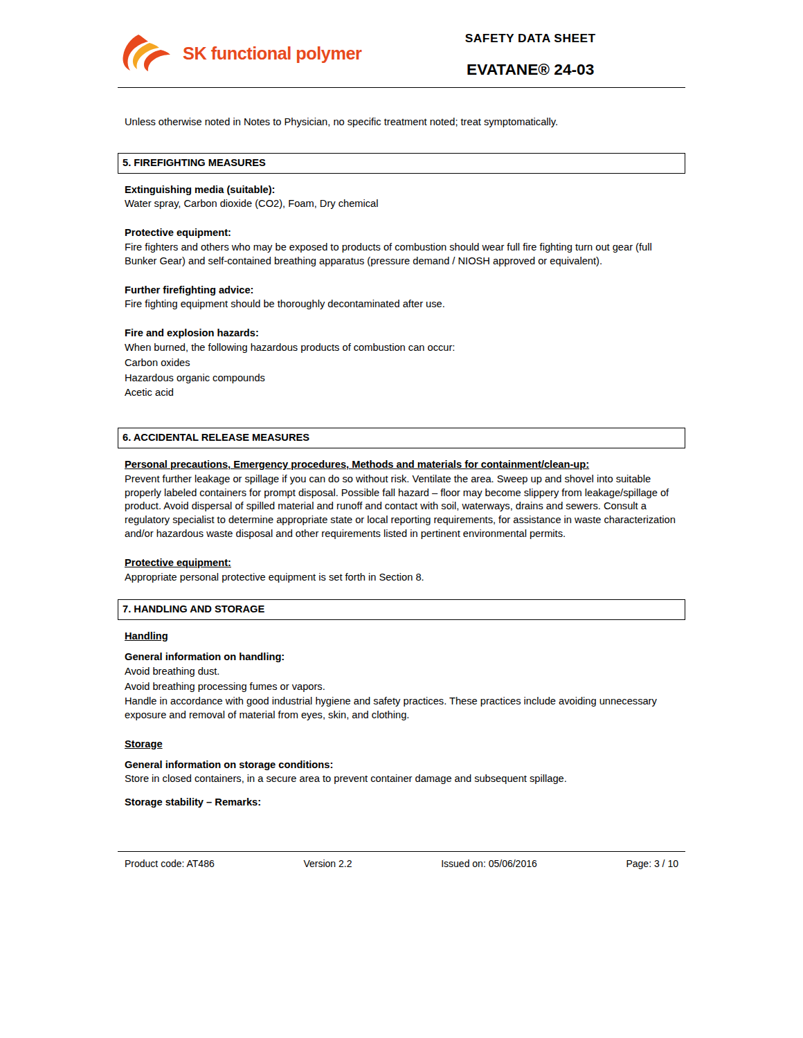SK functional polymer
SAFETY DATA SHEET
EVATANE® 24-03
Unless otherwise noted in Notes to Physician, no specific treatment noted; treat symptomatically.
5. FIREFIGHTING MEASURES
Extinguishing media (suitable):
Water spray, Carbon dioxide (CO2), Foam, Dry chemical
Protective equipment:
Fire fighters and others who may be exposed to products of combustion should wear full fire fighting turn out gear (full Bunker Gear) and self-contained breathing apparatus (pressure demand / NIOSH approved or equivalent).
Further firefighting advice:
Fire fighting equipment should be thoroughly decontaminated after use.
Fire and explosion hazards:
When burned, the following hazardous products of combustion can occur:
Carbon oxides
Hazardous organic compounds
Acetic acid
6. ACCIDENTAL RELEASE MEASURES
Personal precautions, Emergency procedures, Methods and materials for containment/clean-up:
Prevent further leakage or spillage if you can do so without risk. Ventilate the area. Sweep up and shovel into suitable properly labeled containers for prompt disposal. Possible fall hazard – floor may become slippery from leakage/spillage of product. Avoid dispersal of spilled material and runoff and contact with soil, waterways, drains and sewers. Consult a regulatory specialist to determine appropriate state or local reporting requirements, for assistance in waste characterization and/or hazardous waste disposal and other requirements listed in pertinent environmental permits.
Protective equipment:
Appropriate personal protective equipment is set forth in Section 8.
7. HANDLING AND STORAGE
Handling
General information on handling:
Avoid breathing dust.
Avoid breathing processing fumes or vapors.
Handle in accordance with good industrial hygiene and safety practices. These practices include avoiding unnecessary exposure and removal of material from eyes, skin, and clothing.
Storage
General information on storage conditions:
Store in closed containers, in a secure area to prevent container damage and subsequent spillage.
Storage stability – Remarks:
Product code: AT486 Version 2.2 Issued on: 05/06/2016 Page: 3 / 10